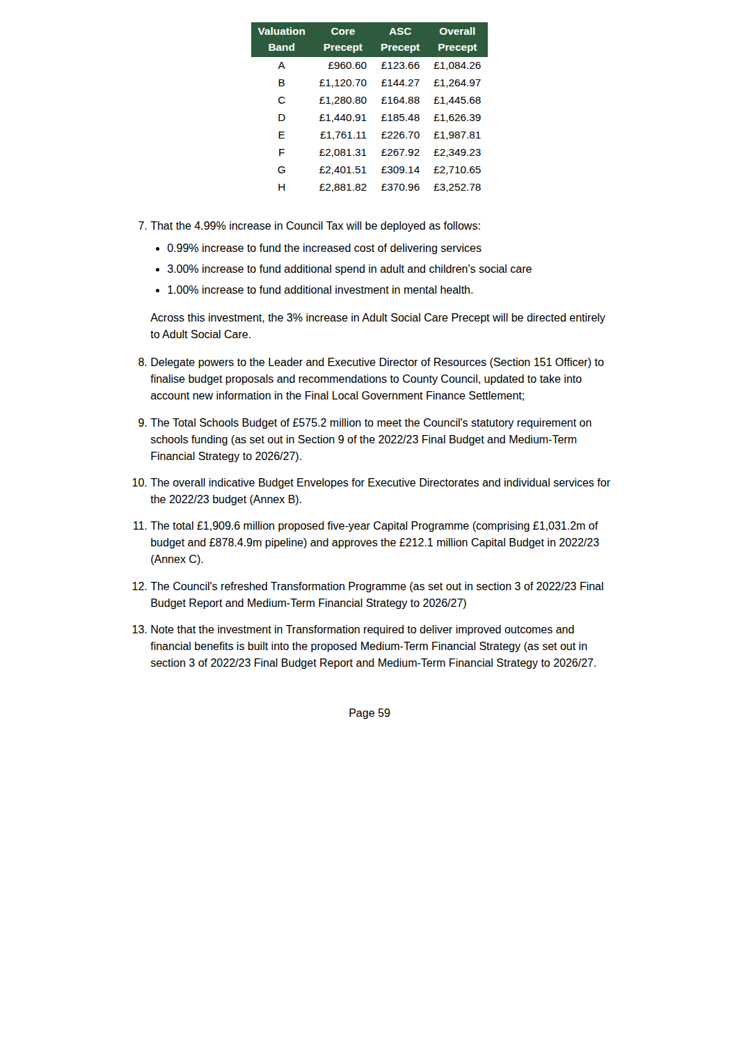| Valuation | Core | ASC | Overall |
| --- | --- | --- | --- |
| Band | Precept | Precept | Precept |
| A | £960.60 | £123.66 | £1,084.26 |
| B | £1,120.70 | £144.27 | £1,264.97 |
| C | £1,280.80 | £164.88 | £1,445.68 |
| D | £1,440.91 | £185.48 | £1,626.39 |
| E | £1,761.11 | £226.70 | £1,987.81 |
| F | £2,081.31 | £267.92 | £2,349.23 |
| G | £2,401.51 | £309.14 | £2,710.65 |
| H | £2,881.82 | £370.96 | £3,252.78 |
That the 4.99% increase in Council Tax will be deployed as follows:
0.99% increase to fund the increased cost of delivering services
3.00% increase to fund additional spend in adult and children's social care
1.00% increase to fund additional investment in mental health.
Across this investment, the 3% increase in Adult Social Care Precept will be directed entirely to Adult Social Care.
Delegate powers to the Leader and Executive Director of Resources (Section 151 Officer) to finalise budget proposals and recommendations to County Council, updated to take into account new information in the Final Local Government Finance Settlement;
The Total Schools Budget of £575.2 million to meet the Council's statutory requirement on schools funding (as set out in Section 9 of the 2022/23 Final Budget and Medium-Term Financial Strategy to 2026/27).
The overall indicative Budget Envelopes for Executive Directorates and individual services for the 2022/23 budget (Annex B).
The total £1,909.6 million proposed five-year Capital Programme (comprising £1,031.2m of budget and £878.4.9m pipeline) and approves the £212.1 million Capital Budget in 2022/23 (Annex C).
The Council's refreshed Transformation Programme (as set out in section 3 of 2022/23 Final Budget Report and Medium-Term Financial Strategy to 2026/27)
Note that the investment in Transformation required to deliver improved outcomes and financial benefits is built into the proposed Medium-Term Financial Strategy (as set out in section 3 of 2022/23 Final Budget Report and Medium-Term Financial Strategy to 2026/27.
Page 59